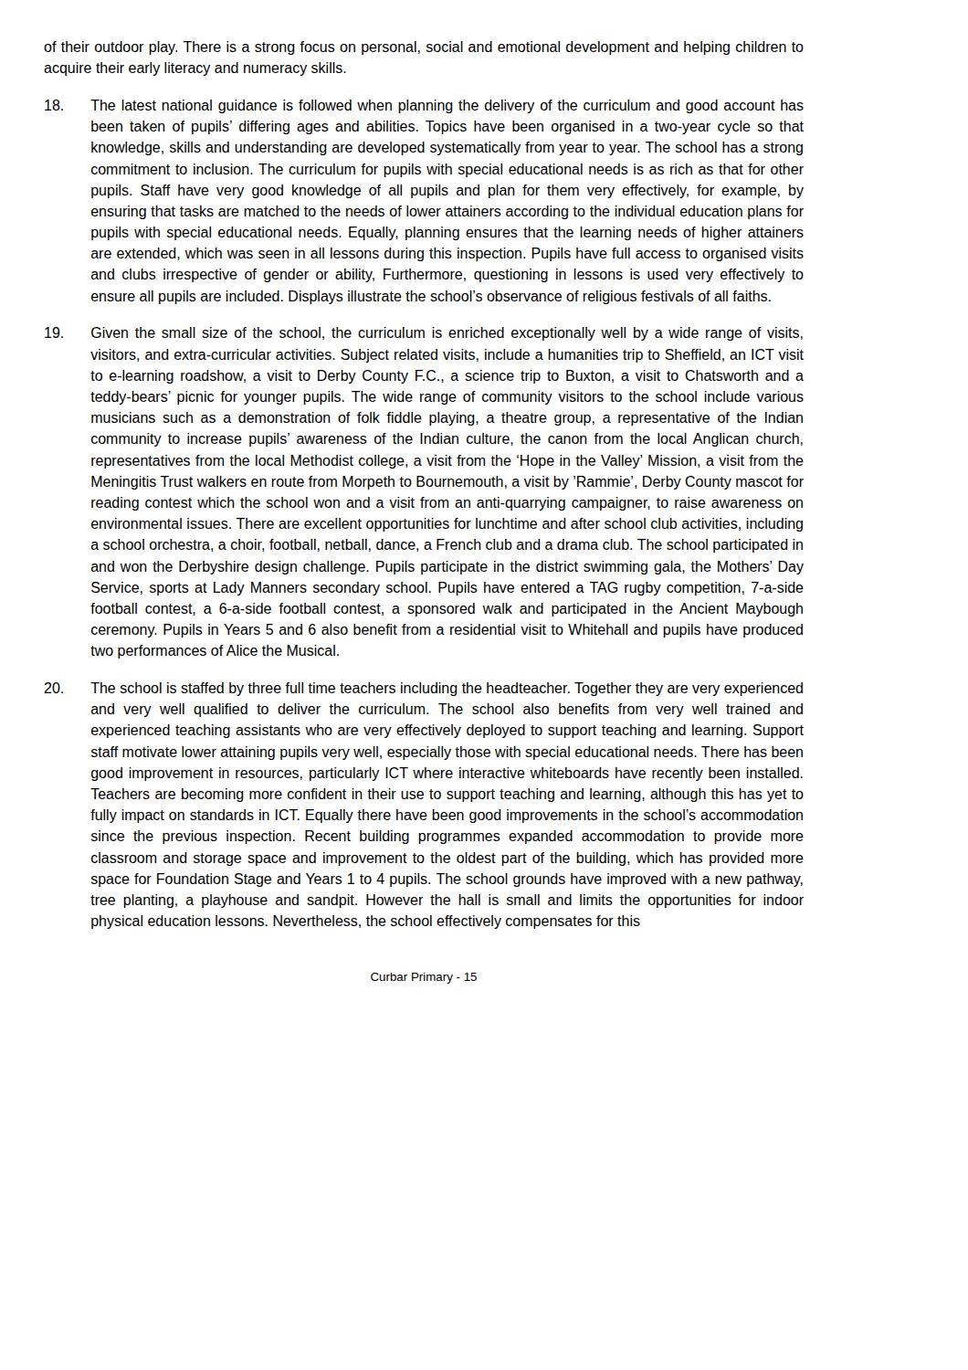of their outdoor play. There is a strong focus on personal, social and emotional development and helping children to acquire their early literacy and numeracy skills.
The latest national guidance is followed when planning the delivery of the curriculum and good account has been taken of pupils’ differing ages and abilities. Topics have been organised in a two-year cycle so that knowledge, skills and understanding are developed systematically from year to year. The school has a strong commitment to inclusion. The curriculum for pupils with special educational needs is as rich as that for other pupils. Staff have very good knowledge of all pupils and plan for them very effectively, for example, by ensuring that tasks are matched to the needs of lower attainers according to the individual education plans for pupils with special educational needs. Equally, planning ensures that the learning needs of higher attainers are extended, which was seen in all lessons during this inspection. Pupils have full access to organised visits and clubs irrespective of gender or ability, Furthermore, questioning in lessons is used very effectively to ensure all pupils are included. Displays illustrate the school’s observance of religious festivals of all faiths.
Given the small size of the school, the curriculum is enriched exceptionally well by a wide range of visits, visitors, and extra-curricular activities. Subject related visits, include a humanities trip to Sheffield, an ICT visit to e-learning roadshow, a visit to Derby County F.C., a science trip to Buxton, a visit to Chatsworth and a teddy-bears’ picnic for younger pupils. The wide range of community visitors to the school include various musicians such as a demonstration of folk fiddle playing, a theatre group, a representative of the Indian community to increase pupils’ awareness of the Indian culture, the canon from the local Anglican church, representatives from the local Methodist college, a visit from the ‘Hope in the Valley’ Mission, a visit from the Meningitis Trust walkers en route from Morpeth to Bournemouth, a visit by ’Rammie’, Derby County mascot for reading contest which the school won and a visit from an anti-quarrying campaigner, to raise awareness on environmental issues. There are excellent opportunities for lunchtime and after school club activities, including a school orchestra, a choir, football, netball, dance, a French club and a drama club. The school participated in and won the Derbyshire design challenge. Pupils participate in the district swimming gala, the Mothers’ Day Service, sports at Lady Manners secondary school. Pupils have entered a TAG rugby competition, 7-a-side football contest, a 6-a-side football contest, a sponsored walk and participated in the Ancient Maybough ceremony. Pupils in Years 5 and 6 also benefit from a residential visit to Whitehall and pupils have produced two performances of Alice the Musical.
The school is staffed by three full time teachers including the headteacher. Together they are very experienced and very well qualified to deliver the curriculum. The school also benefits from very well trained and experienced teaching assistants who are very effectively deployed to support teaching and learning. Support staff motivate lower attaining pupils very well, especially those with special educational needs. There has been good improvement in resources, particularly ICT where interactive whiteboards have recently been installed. Teachers are becoming more confident in their use to support teaching and learning, although this has yet to fully impact on standards in ICT. Equally there have been good improvements in the school’s accommodation since the previous inspection. Recent building programmes expanded accommodation to provide more classroom and storage space and improvement to the oldest part of the building, which has provided more space for Foundation Stage and Years 1 to 4 pupils. The school grounds have improved with a new pathway, tree planting, a playhouse and sandpit. However the hall is small and limits the opportunities for indoor physical education lessons. Nevertheless, the school effectively compensates for this
Curbar Primary - 15